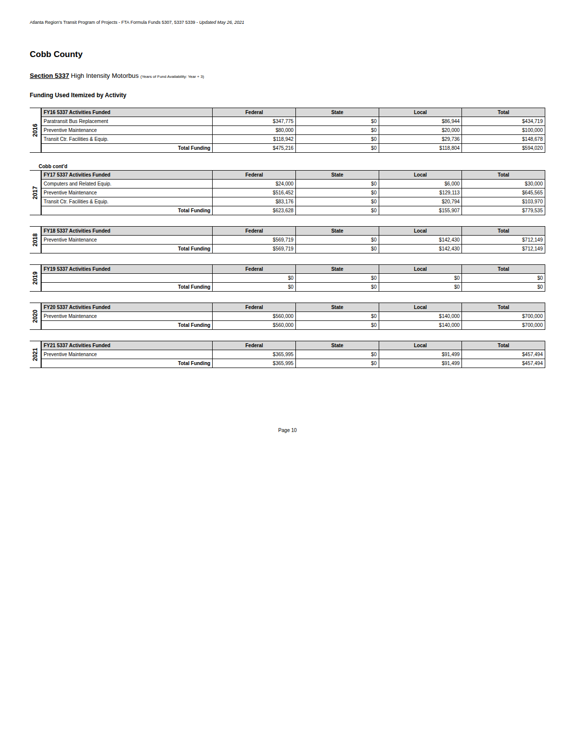Atlanta Region's Transit Program of Projects - FTA Formula Funds 5307, 5337 5339 - Updated May 26, 2021
Cobb County
Section 5337 High Intensity Motorbus (Years of Fund Availability: Year + 3)
Funding Used Itemized by Activity
2016
| FY16 5337 Activities Funded | Federal | State | Local | Total |
| --- | --- | --- | --- | --- |
| Paratransit Bus Replacement | $347,775 | $0 | $86,944 | $434,719 |
| Preventive Maintenance | $80,000 | $0 | $20,000 | $100,000 |
| Transit Ctr. Facilities & Equip. | $118,942 | $0 | $29,736 | $148,678 |
| Total Funding | $475,216 | $0 | $118,804 | $594,020 |
Cobb cont'd
2017
| FY17 5337 Activities Funded | Federal | State | Local | Total |
| --- | --- | --- | --- | --- |
| Computers and Related Equip. | $24,000 | $0 | $6,000 | $30,000 |
| Preventive Maintenance | $516,452 | $0 | $129,113 | $645,565 |
| Transit Ctr. Facilities & Equip. | $83,176 | $0 | $20,794 | $103,970 |
| Total Funding | $623,628 | $0 | $155,907 | $779,535 |
2018
| FY18 5337 Activities Funded | Federal | State | Local | Total |
| --- | --- | --- | --- | --- |
| Preventive Maintenance | $569,719 | $0 | $142,430 | $712,149 |
| Total Funding | $569,719 | $0 | $142,430 | $712,149 |
2019
| FY19 5337 Activities Funded | Federal | State | Local | Total |
| --- | --- | --- | --- | --- |
| | $0 | $0 | $0 | $0 |
| Total Funding | $0 | $0 | $0 | $0 |
2020
| FY20 5337 Activities Funded | Federal | State | Local | Total |
| --- | --- | --- | --- | --- |
| Preventive Maintenance | $560,000 | $0 | $140,000 | $700,000 |
| Total Funding | $560,000 | $0 | $140,000 | $700,000 |
2021
| FY21 5337 Activities Funded | Federal | State | Local | Total |
| --- | --- | --- | --- | --- |
| Preventive Maintenance | $365,995 | $0 | $91,499 | $457,494 |
| Total Funding | $365,995 | $0 | $91,499 | $457,494 |
Page 10